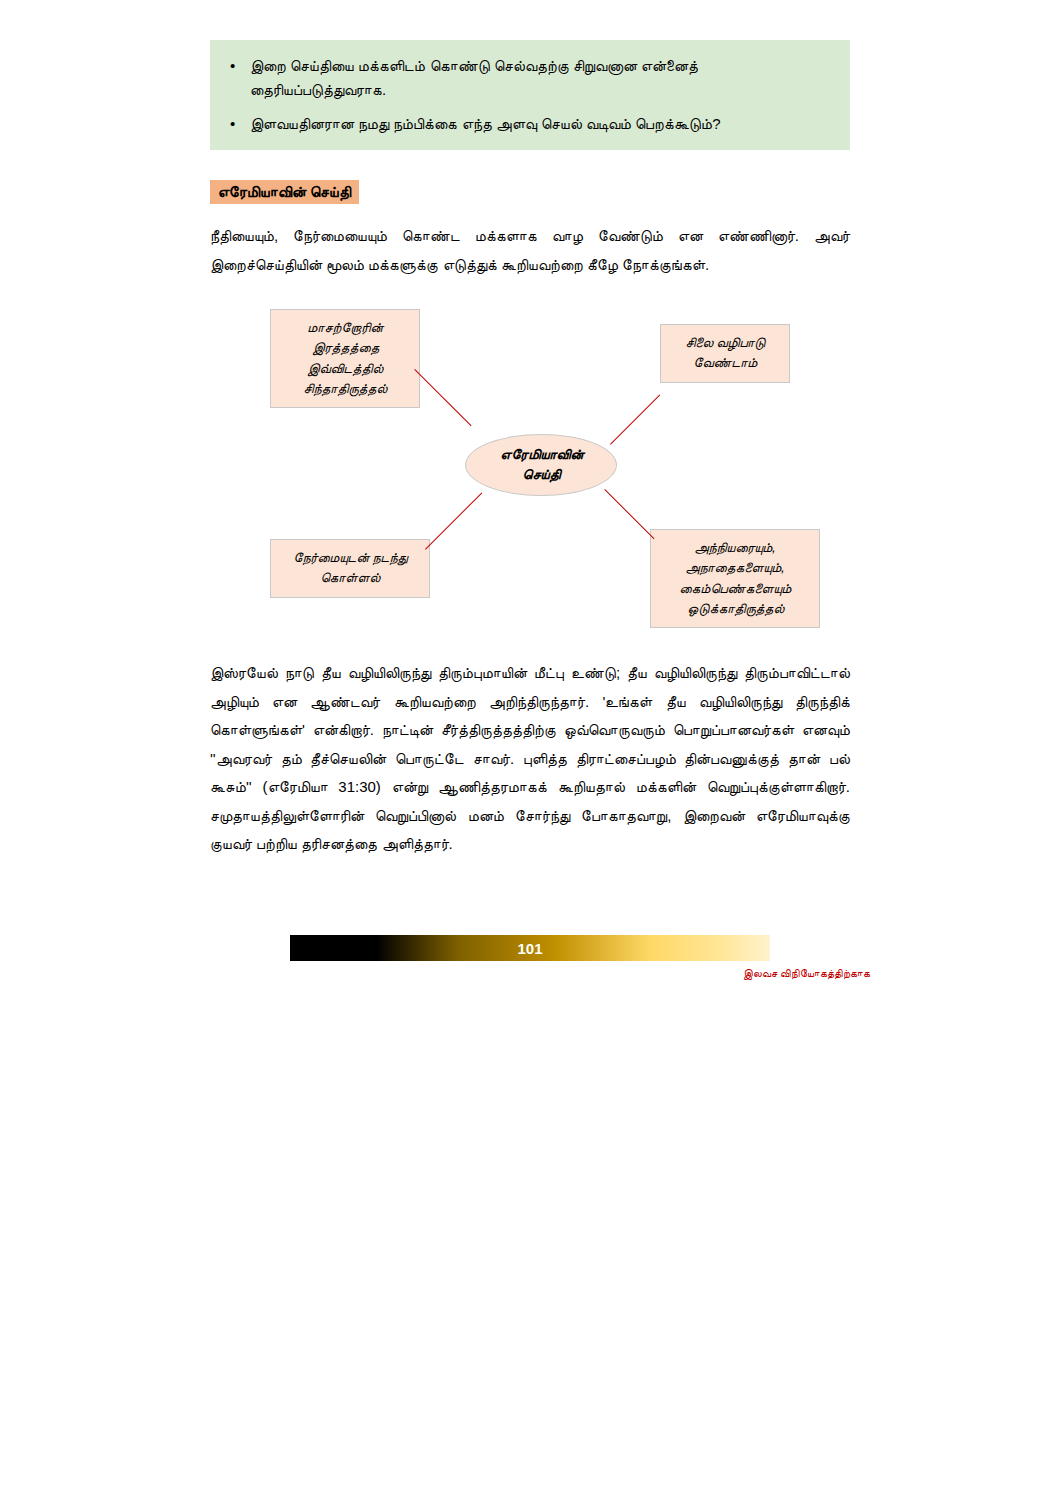இறை செய்தியை மக்களிடம் கொண்டு செல்வதற்கு சிறுவனான என்னைத் தைரியப்படுத்துவராக.
இளவயதினரான நமது நம்பிக்கை எந்த அளவு செயல் வடிவம் பெறக்கூடும்?
எரேமியாவின் செய்தி
நீதியையும், நேர்மையையும் கொண்ட மக்களாக வாழ வேண்டும் என எண்ணினார். அவர் இறைச்செய்தியின் மூலம் மக்களுக்கு எடுத்துக் கூறியவற்றை கீழே நோக்குங்கள்.
மாசற்றோரின் இரத்தத்தை இவ்விடத்தில் சிந்தாதிருத்தல்
சிலை வழிபாடு வேண்டாம்
நேர்மையுடன் நடந்து கொள்ளல்
அந்நியரையும், அநாதைகளையும், கைம்பெண்களையும் ஒடுக்காதிருத்தல்
எரேமியாவின்
செய்தி
இஸ்ரயேல் நாடு தீய வழியிலிருந்து திரும்புமாயின் மீட்பு உண்டு; தீய வழியிலிருந்து திரும்பாவிட்டால் அழியும் என ஆண்டவர் கூறியவற்றை அறிந்திருந்தார். 'உங்கள் தீய வழியிலிருந்து திருந்திக் கொள்ளுங்கள்' என்கிறார். நாட்டின் சீர்த்திருத்தத்திற்கு ஒவ்வொருவரும் பொறுப்பானவர்கள் எனவும் ''அவரவர் தம் தீச்செயலின் பொருட்டே சாவர். புளித்த திராட்சைப்பழம் தின்பவனுக்குத் தான் பல் கூசும்'' (எரேமியா 31:30) என்று ஆணித்தரமாகக் கூறியதால் மக்களின் வெறுப்புக்குள்ளாகிறார். சமுதாயத்திலுள்ளோரின் வெறுப்பினால் மனம் சோர்ந்து போகாதவாறு, இறைவன் எரேமியாவுக்கு குயவர் பற்றிய தரிசனத்தை அளித்தார்.
101
இலவச விநியோகத்திற்காக